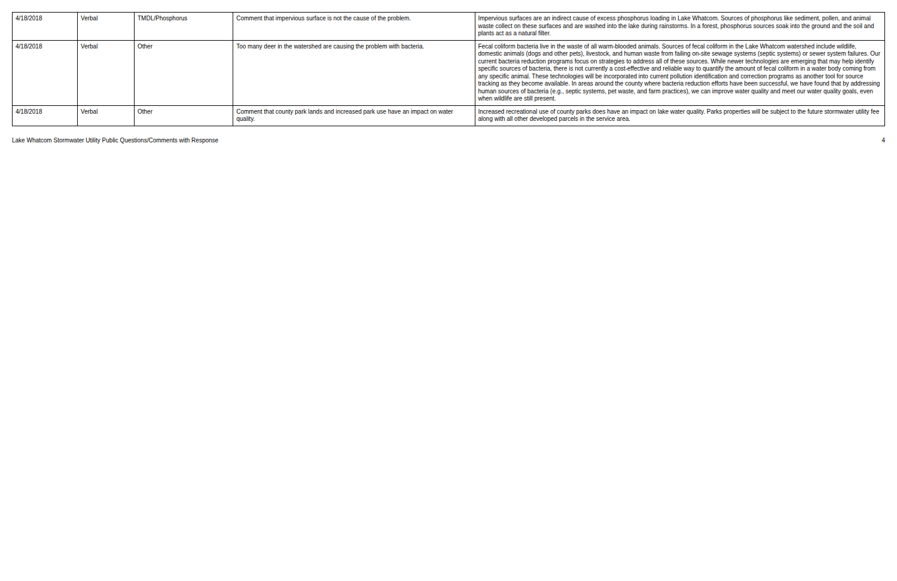| 4/18/2018 | Verbal | TMDL/Phosphorus | Comment that impervious surface is not the cause of the problem. | Impervious surfaces are an indirect cause of excess phosphorus loading in Lake Whatcom. Sources of phosphorus like sediment, pollen, and animal waste collect on these surfaces and are washed into the lake during rainstorms. In a forest, phosphorus sources soak into the ground and the soil and plants act as a natural filter. |
| 4/18/2018 | Verbal | Other | Too many deer in the watershed are causing the problem with bacteria. | Fecal coliform bacteria live in the waste of all warm-blooded animals. Sources of fecal coliform in the Lake Whatcom watershed include wildlife, domestic animals (dogs and other pets), livestock, and human waste from failing on-site sewage systems (septic systems) or sewer system failures. Our current bacteria reduction programs focus on strategies to address all of these sources. While newer technologies are emerging that may help identify specific sources of bacteria, there is not currently a cost-effective and reliable way to quantify the amount of fecal coliform in a water body coming from any specific animal. These technologies will be incorporated into current pollution identification and correction programs as another tool for source tracking as they become available. In areas around the county where bacteria reduction efforts have been successful, we have found that by addressing human sources of bacteria (e.g., septic systems, pet waste, and farm practices), we can improve water quality and meet our water quality goals, even when wildlife are still present. |
| 4/18/2018 | Verbal | Other | Comment that county park lands and increased park use have an impact on water quality. | Increased recreational use of county parks does have an impact on lake water quality. Parks properties will be subject to the future stormwater utility fee along with all other developed parcels in the service area. |
Lake Whatcom Stormwater Utility Public Questions/Comments with Response
4